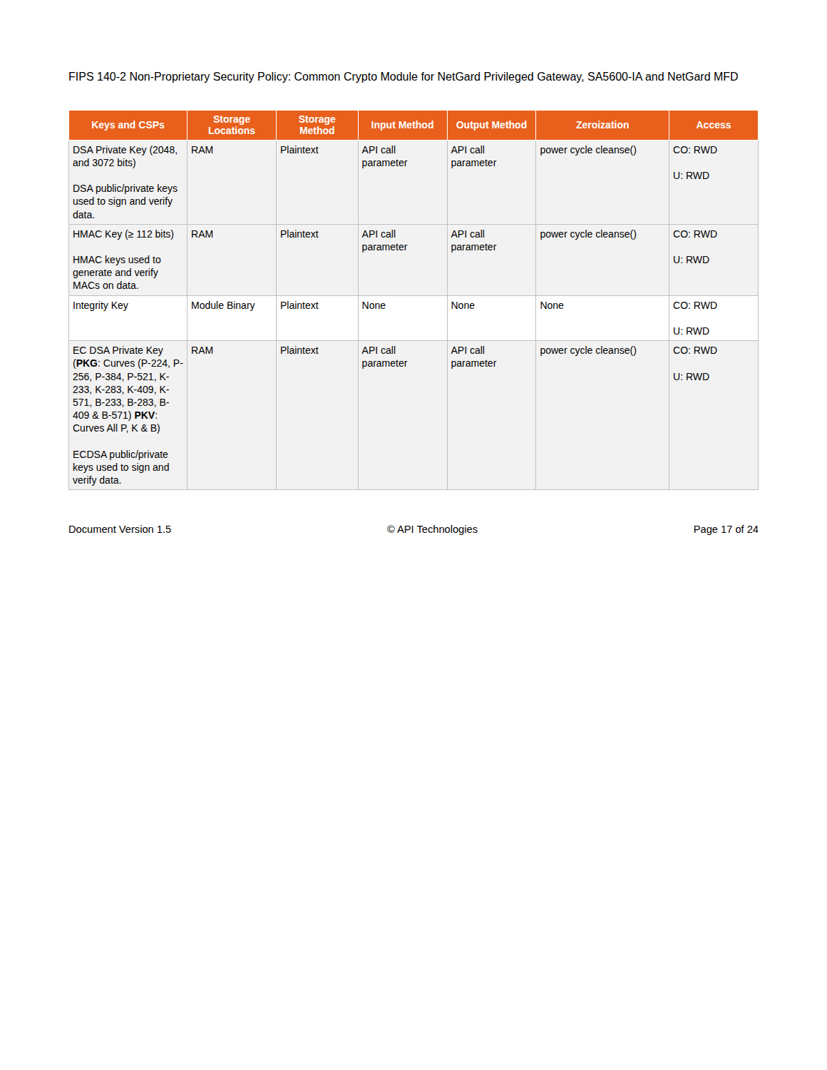FIPS 140-2 Non-Proprietary Security Policy: Common Crypto Module for NetGard Privileged Gateway, SA5600-IA and NetGard MFD
| Keys and CSPs | Storage Locations | Storage Method | Input Method | Output Method | Zeroization | Access |
| --- | --- | --- | --- | --- | --- | --- |
| DSA Private Key (2048, and 3072 bits) DSA public/private keys used to sign and verify data. | RAM | Plaintext | API call parameter | API call parameter | power cycle cleanse() | CO: RWD U: RWD |
| HMAC Key (≥ 112 bits) HMAC keys used to generate and verify MACs on data. | RAM | Plaintext | API call parameter | API call parameter | power cycle cleanse() | CO: RWD U: RWD |
| Integrity Key | Module Binary | Plaintext | None | None | None | CO: RWD U: RWD |
| EC DSA Private Key ( PKG : Curves (P-224, P-256, P-384, P-521, K-233, K-283, K-409, K-571, B-233, B-283, B-409 & B-571) PKV : Curves All P, K & B) ECDSA public/private keys used to sign and verify data. | RAM | Plaintext | API call parameter | API call parameter | power cycle cleanse() | CO: RWD U: RWD |
Document Version 1.5 © API Technologies Page 17 of 24